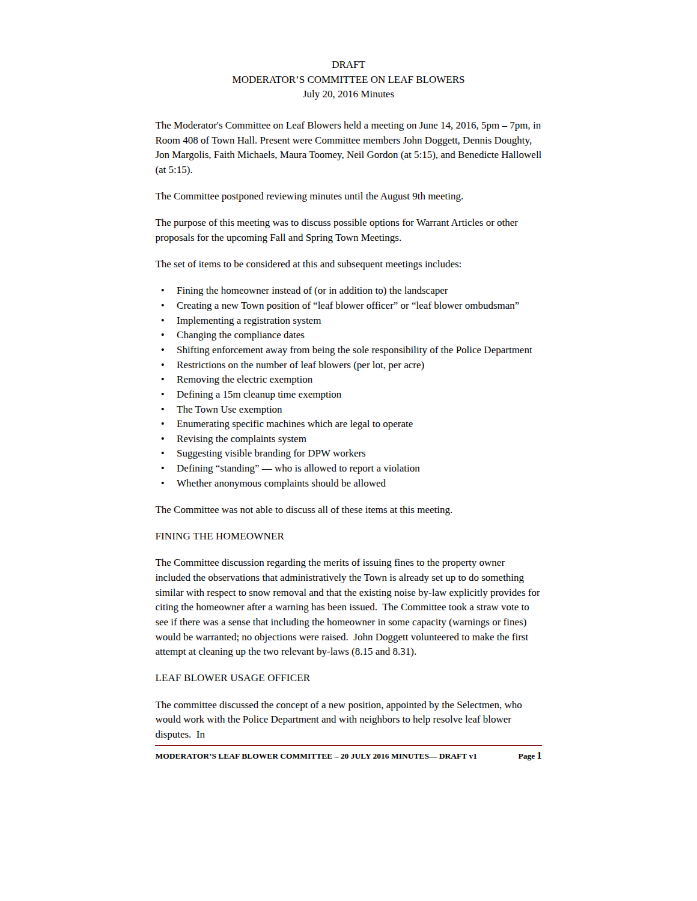DRAFT
MODERATOR’S COMMITTEE ON LEAF BLOWERS
July 20, 2016 Minutes
The Moderator's Committee on Leaf Blowers held a meeting on June 14, 2016, 5pm – 7pm, in Room 408 of Town Hall. Present were Committee members John Doggett, Dennis Doughty, Jon Margolis, Faith Michaels, Maura Toomey, Neil Gordon (at 5:15), and Benedicte Hallowell (at 5:15).
The Committee postponed reviewing minutes until the August 9th meeting.
The purpose of this meeting was to discuss possible options for Warrant Articles or other proposals for the upcoming Fall and Spring Town Meetings.
The set of items to be considered at this and subsequent meetings includes:
Fining the homeowner instead of (or in addition to) the landscaper
Creating a new Town position of “leaf blower officer” or “leaf blower ombudsman”
Implementing a registration system
Changing the compliance dates
Shifting enforcement away from being the sole responsibility of the Police Department
Restrictions on the number of leaf blowers (per lot, per acre)
Removing the electric exemption
Defining a 15m cleanup time exemption
The Town Use exemption
Enumerating specific machines which are legal to operate
Revising the complaints system
Suggesting visible branding for DPW workers
Defining “standing” — who is allowed to report a violation
Whether anonymous complaints should be allowed
The Committee was not able to discuss all of these items at this meeting.
Fining the Homeowner
The Committee discussion regarding the merits of issuing fines to the property owner included the observations that administratively the Town is already set up to do something similar with respect to snow removal and that the existing noise by-law explicitly provides for citing the homeowner after a warning has been issued. The Committee took a straw vote to see if there was a sense that including the homeowner in some capacity (warnings or fines) would be warranted; no objections were raised. John Doggett volunteered to make the first attempt at cleaning up the two relevant by-laws (8.15 and 8.31).
Leaf Blower Usage Officer
The committee discussed the concept of a new position, appointed by the Selectmen, who would work with the Police Department and with neighbors to help resolve leaf blower disputes. In
MODERATOR’S LEAF BLOWER COMMITTEE – 20 JULY 2016 MINUTES— DRAFT v1 Page 1